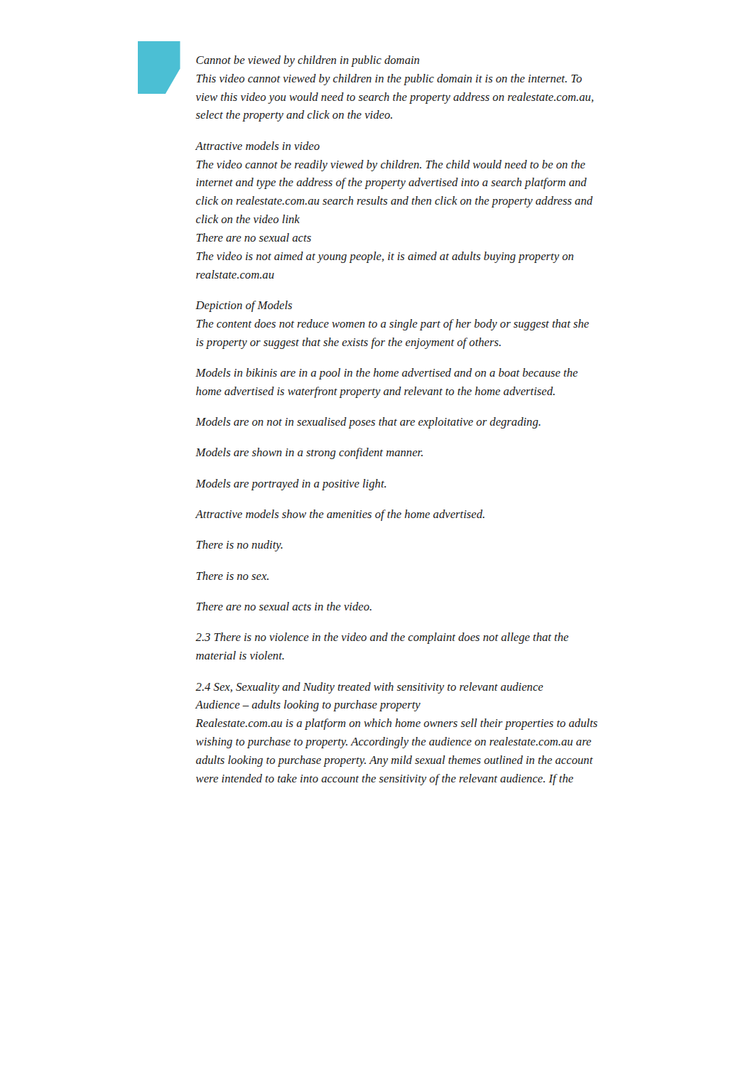Cannot be viewed by children in public domain
This video cannot viewed by children in the public domain it is on the internet. To view this video you would need to search the property address on realestate.com.au, select the property and click on the video.
Attractive models in video
The video cannot be readily viewed by children. The child would need to be on the internet and type the address of the property advertised into a search platform and click on realestate.com.au search results and then click on the property address and click on the video link
There are no sexual acts
The video is not aimed at young people, it is aimed at adults buying property on realstate.com.au
Depiction of Models
The content does not reduce women to a single part of her body or suggest that she is property or suggest that she exists for the enjoyment of others.
Models in bikinis are in a pool in the home advertised and on a boat because the home advertised is waterfront property and relevant to the home advertised.
Models are on not in sexualised poses that are exploitative or degrading.
Models are shown in a strong confident manner.
Models are portrayed in a positive light.
Attractive models show the amenities of the home advertised.
There is no nudity.
There is no sex.
There are no sexual acts in the video.
2.3 There is no violence in the video and the complaint does not allege that the material is violent.
2.4 Sex, Sexuality and Nudity treated with sensitivity to relevant audience
Audience – adults looking to purchase property
Realestate.com.au is a platform on which home owners sell their properties to adults wishing to purchase to property. Accordingly the audience on realestate.com.au are adults looking to purchase property. Any mild sexual themes outlined in the account were intended to take into account the sensitivity of the relevant audience. If the